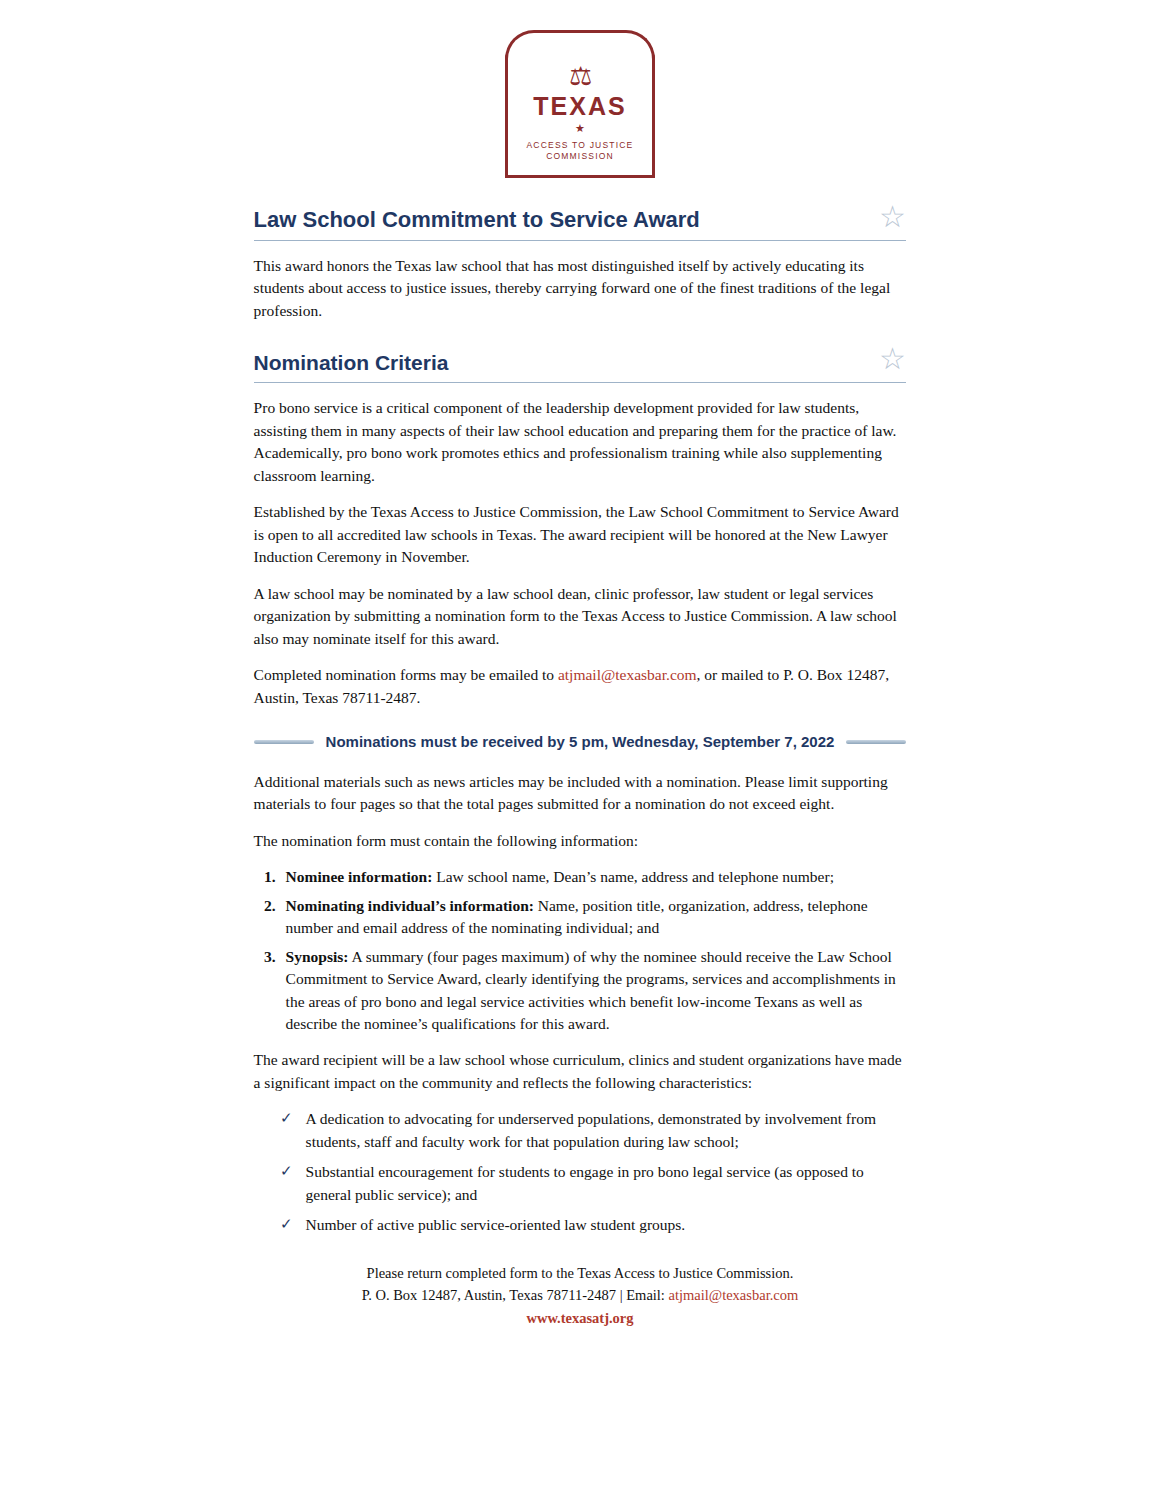⚖
TEXAS
★
ACCESS TO JUSTICE
COMMISSION
Law School Commitment to Service Award
☆
This award honors the Texas law school that has most distinguished itself by actively educating its students about access to justice issues, thereby carrying forward one of the finest traditions of the legal profession.
Nomination Criteria
☆
Pro bono service is a critical component of the leadership development provided for law students, assisting them in many aspects of their law school education and preparing them for the practice of law. Academically, pro bono work promotes ethics and professionalism training while also supplementing classroom learning.
Established by the Texas Access to Justice Commission, the Law School Commitment to Service Award is open to all accredited law schools in Texas. The award recipient will be honored at the New Lawyer Induction Ceremony in November.
A law school may be nominated by a law school dean, clinic professor, law student or legal services organization by submitting a nomination form to the Texas Access to Justice Commission. A law school also may nominate itself for this award.
Completed nomination forms may be emailed to atjmail@texasbar.com, or mailed to P. O. Box 12487, Austin, Texas 78711-2487.
Nominations must be received by 5 pm, Wednesday, September 7, 2022
Additional materials such as news articles may be included with a nomination. Please limit supporting materials to four pages so that the total pages submitted for a nomination do not exceed eight.
The nomination form must contain the following information:
Nominee information: Law school name, Dean’s name, address and telephone number;
Nominating individual’s information: Name, position title, organization, address, telephone number and email address of the nominating individual; and
Synopsis: A summary (four pages maximum) of why the nominee should receive the Law School Commitment to Service Award, clearly identifying the programs, services and accomplishments in the areas of pro bono and legal service activities which benefit low-income Texans as well as describe the nominee’s qualifications for this award.
The award recipient will be a law school whose curriculum, clinics and student organizations have made a significant impact on the community and reflects the following characteristics:
A dedication to advocating for underserved populations, demonstrated by involvement from students, staff and faculty work for that population during law school;
Substantial encouragement for students to engage in pro bono legal service (as opposed to general public service); and
Number of active public service-oriented law student groups.
Please return completed form to the Texas Access to Justice Commission.
P. O. Box 12487, Austin, Texas 78711-2487 | Email: atjmail@texasbar.com
www.texasatj.org